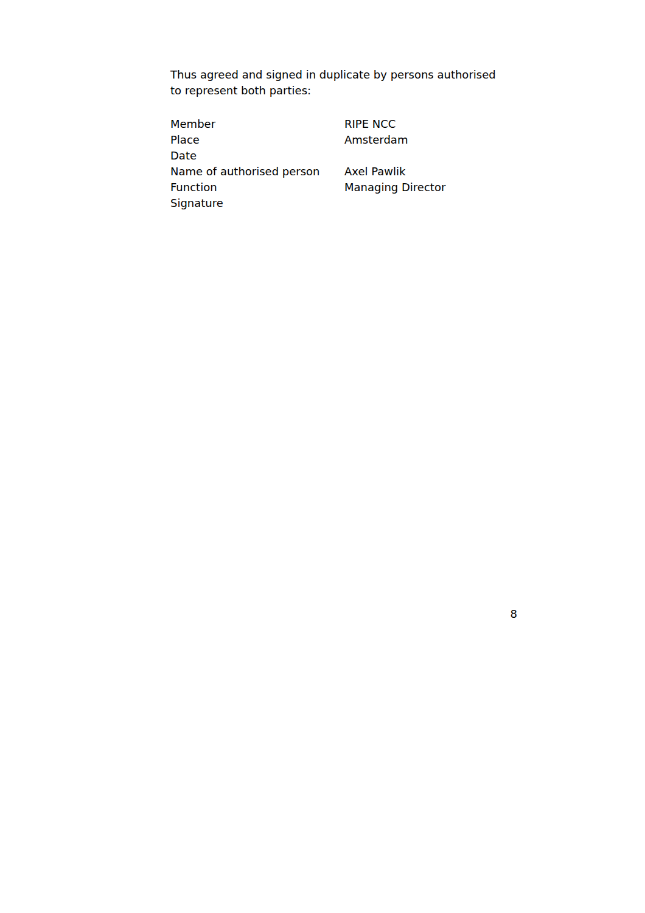Thus agreed and signed in duplicate by persons authorised to represent both parties:
| Member | RIPE NCC |
| Place | Amsterdam |
| Date | |
| Name of authorised person | Axel Pawlik |
| Function | Managing Director |
| Signature | |
8